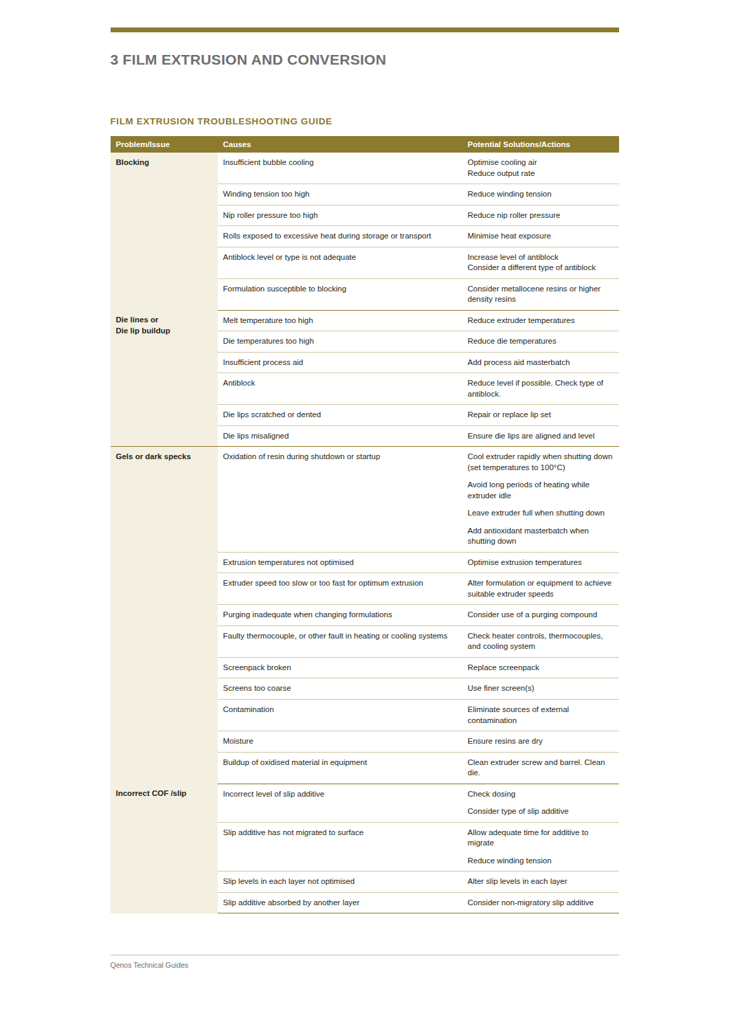3 FILM EXTRUSION AND CONVERSION
FILM EXTRUSION TROUBLESHOOTING GUIDE
| Problem/Issue | Causes | Potential Solutions/Actions |
| --- | --- | --- |
| Blocking | Insufficient bubble cooling | Optimise cooling air Reduce output rate |
| Winding tension too high | Reduce winding tension |
| Nip roller pressure too high | Reduce nip roller pressure |
| Rolls exposed to excessive heat during storage or transport | Minimise heat exposure |
| Antiblock level or type is not adequate | Increase level of antiblock Consider a different type of antiblock |
| Formulation susceptible to blocking | Consider metallocene resins or higher density resins |
| Die lines or Die lip buildup | Melt temperature too high | Reduce extruder temperatures |
| Die temperatures too high | Reduce die temperatures |
| Insufficient process aid | Add process aid masterbatch |
| Antiblock | Reduce level if possible. Check type of antiblock. |
| Die lips scratched or dented | Repair or replace lip set |
| | Die lips misaligned | Ensure die lips are aligned and level |
| Gels or dark specks | Oxidation of resin during shutdown or startup | Cool extruder rapidly when shutting down (set temperatures to 100°C) Avoid long periods of heating while extruder idle Leave extruder full when shutting down Add antioxidant masterbatch when shutting down |
| Extrusion temperatures not optimised | Optimise extrusion temperatures |
| Extruder speed too slow or too fast for optimum extrusion | Alter formulation or equipment to achieve suitable extruder speeds |
| Purging inadequate when changing formulations | Consider use of a purging compound |
| Faulty thermocouple, or other fault in heating or cooling systems | Check heater controls, thermocouples, and cooling system |
| Screenpack broken | Replace screenpack |
| Screens too coarse | Use finer screen(s) |
| Contamination | Eliminate sources of external contamination |
| Moisture | Ensure resins are dry |
| Buildup of oxidised material in equipment | Clean extruder screw and barrel. Clean die. |
| Incorrect COF /slip | Incorrect level of slip additive | Check dosing Consider type of slip additive |
| Slip additive has not migrated to surface | Allow adequate time for additive to migrate Reduce winding tension |
| Slip levels in each layer not optimised | Alter slip levels in each layer |
| Slip additive absorbed by another layer | Consider non-migratory slip additive |
Qenos Technical Guides